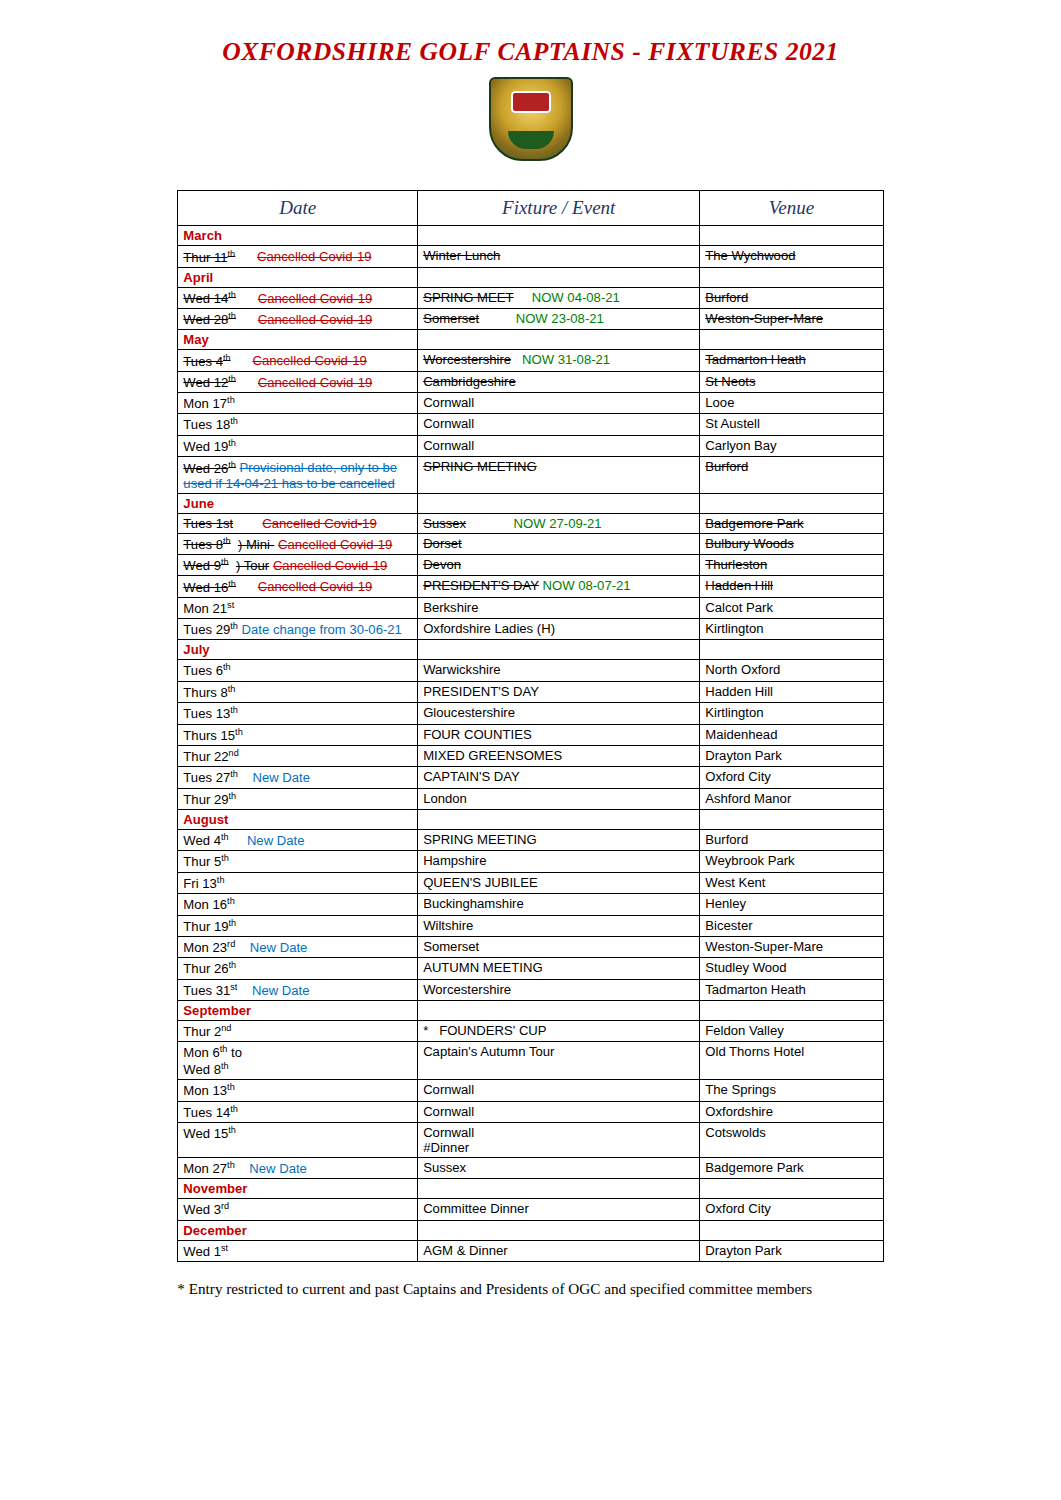OXFORDSHIRE GOLF CAPTAINS - FIXTURES 2021
| Date | Fixture / Event | Venue |
| --- | --- | --- |
| March | | |
| Thur 11 th Cancelled Covid-19 | Winter Lunch | The Wychwood |
| April | | |
| Wed 14 th Cancelled Covid-19 | SPRING MEET NOW 04-08-21 | Burford |
| Wed 28 th Cancelled Covid-19 | Somerset NOW 23-08-21 | Weston-Super-Mare |
| May | | |
| Tues 4 th Cancelled Covid-19 | Worcestershire NOW 31-08-21 | Tadmarton Heath |
| Wed 12 th Cancelled Covid-19 | Cambridgeshire | St Neots |
| Mon 17 th | Cornwall | Looe |
| Tues 18 th | Cornwall | St Austell |
| Wed 19 th | Cornwall | Carlyon Bay |
| Wed 26 th Provisional date, only to be used if 14-04-21 has to be cancelled | SPRING MEETING | Burford |
| June | | |
| Tues 1st Cancelled Covid-19 | Sussex NOW 27-09-21 | Badgemore Park |
| Tues 8 th ) Mini- Cancelled Covid-19 | Dorset | Bulbury Woods |
| Wed 9 th ) Tour Cancelled Covid-19 | Devon | Thurleston |
| Wed 16 th Cancelled Covid-19 | PRESIDENT'S DAY NOW 08-07-21 | Hadden Hill |
| Mon 21 st | Berkshire | Calcot Park |
| Tues 29 th Date change from 30-06-21 | Oxfordshire Ladies (H) | Kirtlington |
| July | | |
| Tues 6 th | Warwickshire | North Oxford |
| Thurs 8 th | PRESIDENT'S DAY | Hadden Hill |
| Tues 13 th | Gloucestershire | Kirtlington |
| Thurs 15 th | FOUR COUNTIES | Maidenhead |
| Thur 22 nd | MIXED GREENSOMES | Drayton Park |
| Tues 27 th New Date | CAPTAIN'S DAY | Oxford City |
| Thur 29 th | London | Ashford Manor |
| August | | |
| Wed 4 th New Date | SPRING MEETING | Burford |
| Thur 5 th | Hampshire | Weybrook Park |
| Fri 13 th | QUEEN'S JUBILEE | West Kent |
| Mon 16 th | Buckinghamshire | Henley |
| Thur 19 th | Wiltshire | Bicester |
| Mon 23 rd New Date | Somerset | Weston-Super-Mare |
| Thur 26 th | AUTUMN MEETING | Studley Wood |
| Tues 31 st New Date | Worcestershire | Tadmarton Heath |
| September | | |
| Thur 2 nd | * FOUNDERS' CUP | Feldon Valley |
| Mon 6 th to Wed 8 th | Captain's Autumn Tour | Old Thorns Hotel |
| Mon 13 th | Cornwall | The Springs |
| Tues 14 th | Cornwall | Oxfordshire |
| Wed 15 th | Cornwall #Dinner | Cotswolds |
| Mon 27 th New Date | Sussex | Badgemore Park |
| November | | |
| Wed 3 rd | Committee Dinner | Oxford City |
| December | | |
| Wed 1 st | AGM & Dinner | Drayton Park |
* Entry restricted to current and past Captains and Presidents of OGC and specified committee members